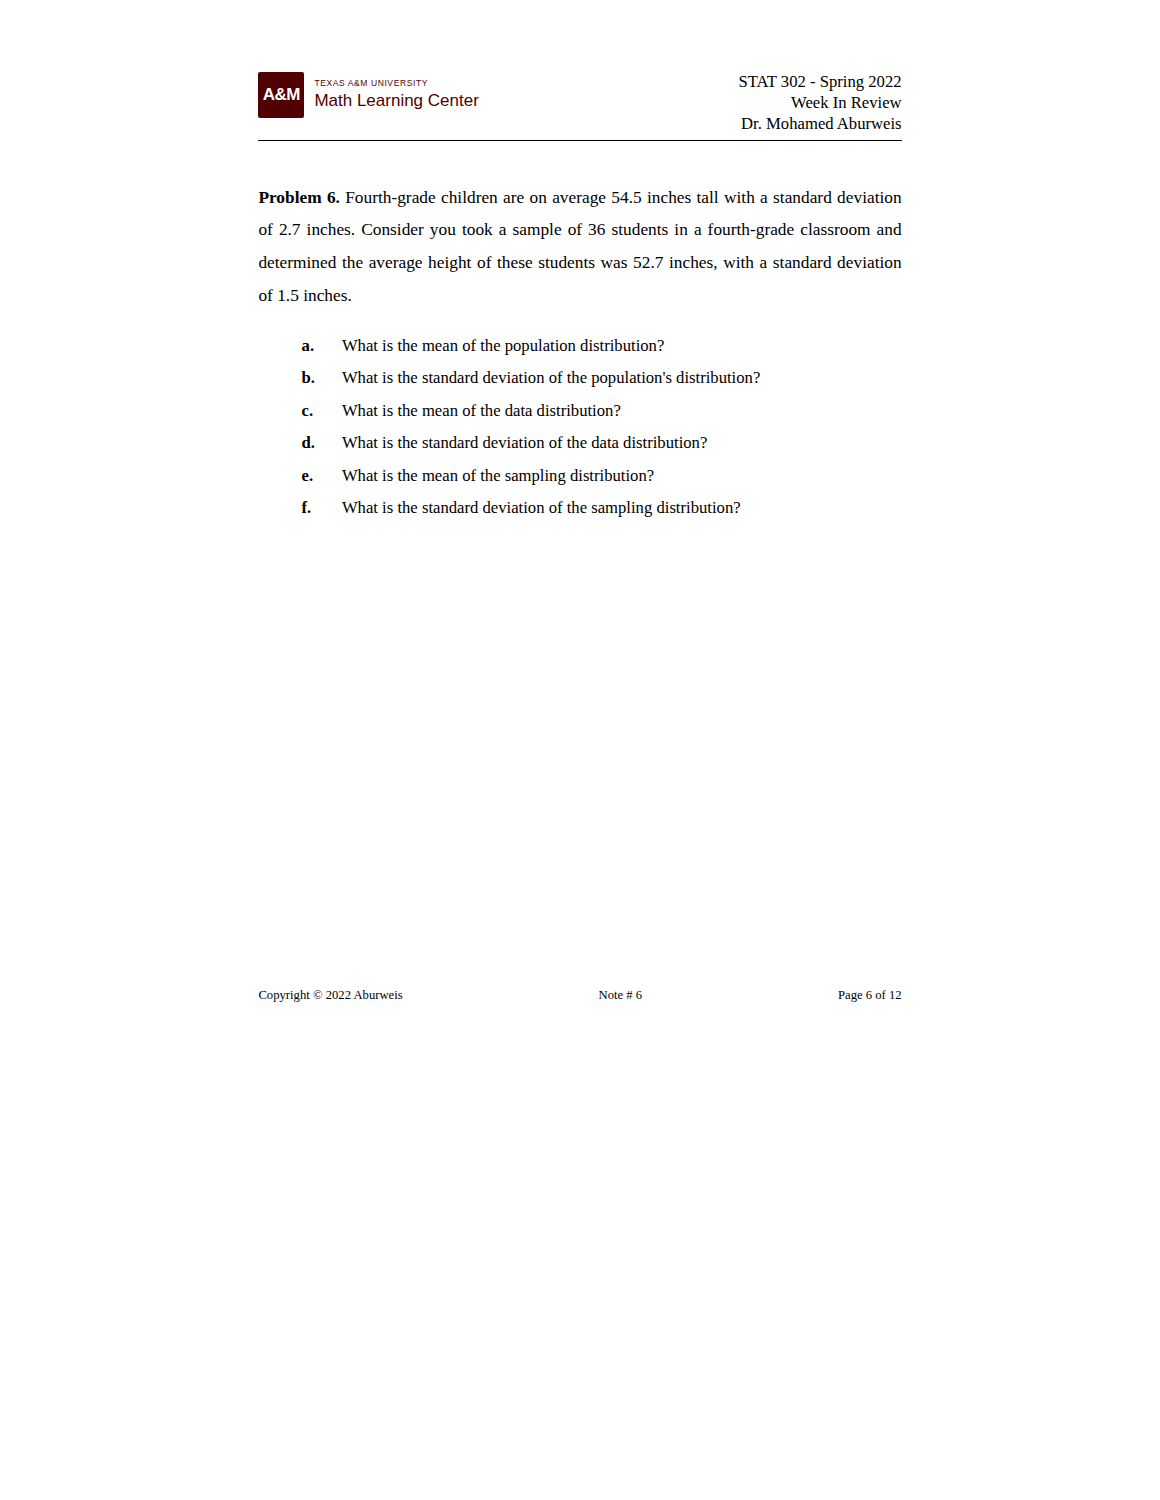A&M
Texas A&M University
Math Learning Center
STAT 302 - Spring 2022
Week In Review
Dr. Mohamed Aburweis
Problem 6. Fourth-grade children are on average 54.5 inches tall with a standard deviation of 2.7 inches. Consider you took a sample of 36 students in a fourth-grade classroom and determined the average height of these students was 52.7 inches, with a standard deviation of 1.5 inches.
a. What is the mean of the population distribution?
b. What is the standard deviation of the population's distribution?
c. What is the mean of the data distribution?
d. What is the standard deviation of the data distribution?
e. What is the mean of the sampling distribution?
f. What is the standard deviation of the sampling distribution?
Copyright © 2022 Aburweis
Note # 6
Page 6 of 12